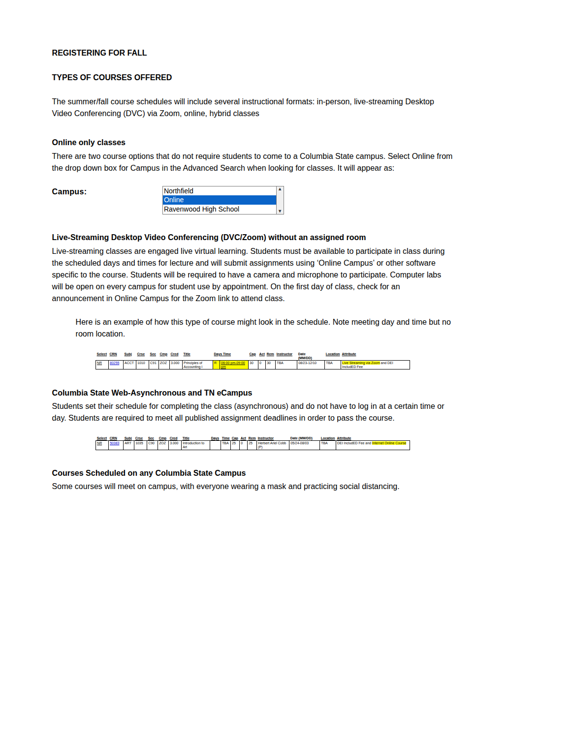REGISTERING FOR FALL
TYPES OF COURSES OFFERED
The summer/fall course schedules will include several instructional formats: in-person, live-streaming Desktop Video Conferencing (DVC) via Zoom, online, hybrid classes
Online only classes
There are two course options that do not require students to come to a Columbia State campus. Select Online from the drop down box for Campus in the Advanced Search when looking for classes. It will appear as:
Campus:
▲▼
Northfield
Online
Ravenwood High School
Live-Streaming Desktop Video Conferencing (DVC/Zoom) without an assigned room
Live-streaming classes are engaged live virtual learning. Students must be available to participate in class during the scheduled days and times for lecture and will submit assignments using ‘Online Campus’ or other software specific to the course. Students will be required to have a camera and microphone to participate. Computer labs will be open on every campus for student use by appointment. On the first day of class, check for an announcement in Online Campus for the Zoom link to attend class.
Here is an example of how this type of course might look in the schedule. Note meeting day and time but no room location.
| Select | CRN | Subj | Crse | Sec | Cmp | Cred | Title | Days Time | Cap | Act | Rem | Instructor | Date (MM/DD) | Location | Attribute |
| --- | --- | --- | --- | --- | --- | --- | --- | --- | --- | --- | --- | --- | --- | --- | --- |
| NR | 80255 | ACCT | 1010 | C91 | ZOZ | 3.000 | Principles of Accounting I | R | 06:00 pm-09:00 pm | 30 | 0 | 30 | TBA | 08/23-12/10 | TBA | Live Streaming via Zoom and DEI IncludED Fee |
Columbia State Web-Asynchronous and TN eCampus
Students set their schedule for completing the class (asynchronous) and do not have to log in at a certain time or day. Students are required to meet all published assignment deadlines in order to pass the course.
| Select | CRN | Subj | Crse | Sec | Cmp | Cred | Title | Days | Time | Cap | Act | Rem | Instructor | Date ( MM/DD ) | Location | Attribute |
| --- | --- | --- | --- | --- | --- | --- | --- | --- | --- | --- | --- | --- | --- | --- | --- | --- |
| NR | 50383 | ART | 1035 | C90 | ZOZ | 3.000 | Introduction to Art | | TBA | 25 | 0 | 25 | Herbert Ariel Cobb (P) | 05/24-08/03 | TBA | DEI IncludED Fee and Internet Online Course |
Courses Scheduled on any Columbia State Campus
Some courses will meet on campus, with everyone wearing a mask and practicing social distancing.